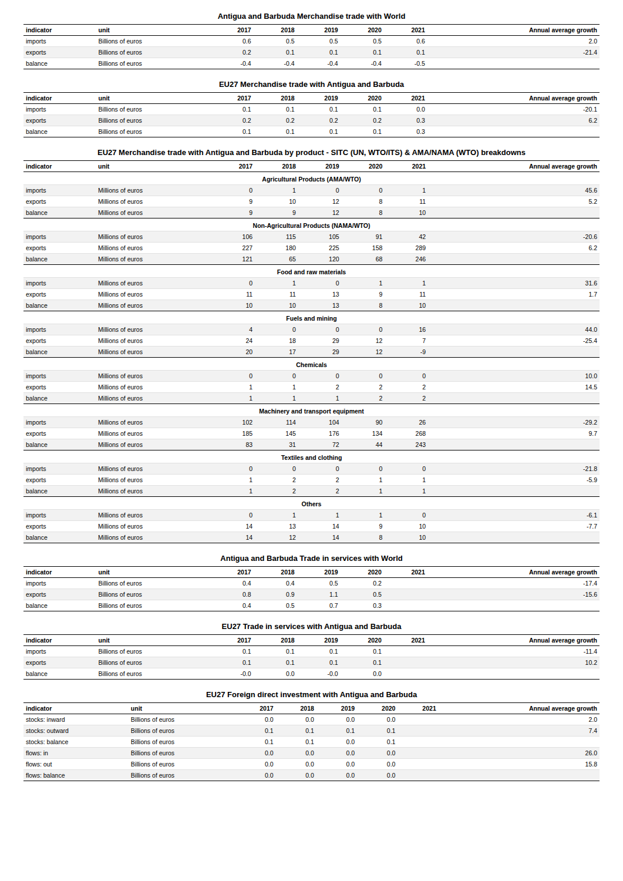Antigua and Barbuda Merchandise trade with World
| indicator | unit | 2017 | 2018 | 2019 | 2020 | 2021 | Annual average growth |
| --- | --- | --- | --- | --- | --- | --- | --- |
| imports | Billions of euros | 0.6 | 0.5 | 0.5 | 0.5 | 0.6 | 2.0 |
| exports | Billions of euros | 0.2 | 0.1 | 0.1 | 0.1 | 0.1 | -21.4 |
| balance | Billions of euros | -0.4 | -0.4 | -0.4 | -0.4 | -0.5 | |
EU27 Merchandise trade with Antigua and Barbuda
| indicator | unit | 2017 | 2018 | 2019 | 2020 | 2021 | Annual average growth |
| --- | --- | --- | --- | --- | --- | --- | --- |
| imports | Billions of euros | 0.1 | 0.1 | 0.1 | 0.1 | 0.0 | -20.1 |
| exports | Billions of euros | 0.2 | 0.2 | 0.2 | 0.2 | 0.3 | 6.2 |
| balance | Billions of euros | 0.1 | 0.1 | 0.1 | 0.1 | 0.3 | |
EU27 Merchandise trade with Antigua and Barbuda by product - SITC (UN, WTO/ITS) & AMA/NAMA (WTO) breakdowns
| indicator | unit | 2017 | 2018 | 2019 | 2020 | 2021 | Annual average growth |
| --- | --- | --- | --- | --- | --- | --- | --- |
| Agricultural Products (AMA/WTO) |
| imports | Millions of euros | 0 | 1 | 0 | 0 | 1 | 45.6 |
| exports | Millions of euros | 9 | 10 | 12 | 8 | 11 | 5.2 |
| balance | Millions of euros | 9 | 9 | 12 | 8 | 10 | |
| Non-Agricultural Products (NAMA/WTO) |
| imports | Millions of euros | 106 | 115 | 105 | 91 | 42 | -20.6 |
| exports | Millions of euros | 227 | 180 | 225 | 158 | 289 | 6.2 |
| balance | Millions of euros | 121 | 65 | 120 | 68 | 246 | |
| Food and raw materials |
| imports | Millions of euros | 0 | 1 | 0 | 1 | 1 | 31.6 |
| exports | Millions of euros | 11 | 11 | 13 | 9 | 11 | 1.7 |
| balance | Millions of euros | 10 | 10 | 13 | 8 | 10 | |
| Fuels and mining |
| imports | Millions of euros | 4 | 0 | 0 | 0 | 16 | 44.0 |
| exports | Millions of euros | 24 | 18 | 29 | 12 | 7 | -25.4 |
| balance | Millions of euros | 20 | 17 | 29 | 12 | -9 | |
| Chemicals |
| imports | Millions of euros | 0 | 0 | 0 | 0 | 0 | 10.0 |
| exports | Millions of euros | 1 | 1 | 2 | 2 | 2 | 14.5 |
| balance | Millions of euros | 1 | 1 | 1 | 2 | 2 | |
| Machinery and transport equipment |
| imports | Millions of euros | 102 | 114 | 104 | 90 | 26 | -29.2 |
| exports | Millions of euros | 185 | 145 | 176 | 134 | 268 | 9.7 |
| balance | Millions of euros | 83 | 31 | 72 | 44 | 243 | |
| Textiles and clothing |
| imports | Millions of euros | 0 | 0 | 0 | 0 | 0 | -21.8 |
| exports | Millions of euros | 1 | 2 | 2 | 1 | 1 | -5.9 |
| balance | Millions of euros | 1 | 2 | 2 | 1 | 1 | |
| Others |
| imports | Millions of euros | 0 | 1 | 1 | 1 | 0 | -6.1 |
| exports | Millions of euros | 14 | 13 | 14 | 9 | 10 | -7.7 |
| balance | Millions of euros | 14 | 12 | 14 | 8 | 10 | |
Antigua and Barbuda Trade in services with World
| indicator | unit | 2017 | 2018 | 2019 | 2020 | 2021 | Annual average growth |
| --- | --- | --- | --- | --- | --- | --- | --- |
| imports | Billions of euros | 0.4 | 0.4 | 0.5 | 0.2 | | -17.4 |
| exports | Billions of euros | 0.8 | 0.9 | 1.1 | 0.5 | | -15.6 |
| balance | Billions of euros | 0.4 | 0.5 | 0.7 | 0.3 | | |
EU27 Trade in services with Antigua and Barbuda
| indicator | unit | 2017 | 2018 | 2019 | 2020 | 2021 | Annual average growth |
| --- | --- | --- | --- | --- | --- | --- | --- |
| imports | Billions of euros | 0.1 | 0.1 | 0.1 | 0.1 | | -11.4 |
| exports | Billions of euros | 0.1 | 0.1 | 0.1 | 0.1 | | 10.2 |
| balance | Billions of euros | -0.0 | 0.0 | -0.0 | 0.0 | | |
EU27 Foreign direct investment with Antigua and Barbuda
| indicator | unit | 2017 | 2018 | 2019 | 2020 | 2021 | Annual average growth |
| --- | --- | --- | --- | --- | --- | --- | --- |
| stocks: inward | Billions of euros | 0.0 | 0.0 | 0.0 | 0.0 | | 2.0 |
| stocks: outward | Billions of euros | 0.1 | 0.1 | 0.1 | 0.1 | | 7.4 |
| stocks: balance | Billions of euros | 0.1 | 0.1 | 0.0 | 0.1 | | |
| flows: in | Billions of euros | 0.0 | 0.0 | 0.0 | 0.0 | | 26.0 |
| flows: out | Billions of euros | 0.0 | 0.0 | 0.0 | 0.0 | | 15.8 |
| flows: balance | Billions of euros | 0.0 | 0.0 | 0.0 | 0.0 | | |